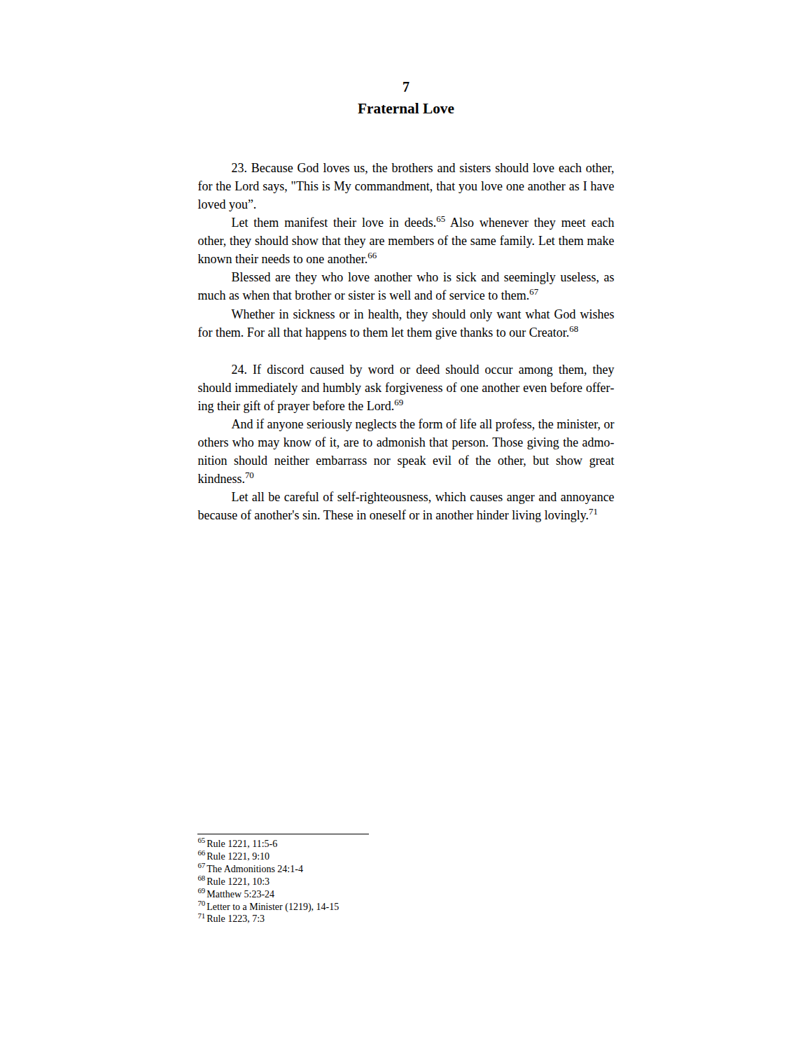7
Fraternal Love
23. Because God loves us, the brothers and sisters should love each other, for the Lord says, "This is My commandment, that you love one another as I have loved you”.
Let them manifest their love in deeds.65 Also whenever they meet each other, they should show that they are members of the same family. Let them make known their needs to one another.66
Blessed are they who love another who is sick and seemingly useless, as much as when that brother or sister is well and of service to them.67
Whether in sickness or in health, they should only want what God wishes for them. For all that happens to them let them give thanks to our Creator.68
24. If discord caused by word or deed should occur among them, they should immediately and humbly ask forgiveness of one another even before offering their gift of prayer before the Lord.69
And if anyone seriously neglects the form of life all profess, the minister, or others who may know of it, are to admonish that person. Those giving the admonition should neither embarrass nor speak evil of the other, but show great kindness.70
Let all be careful of self-righteousness, which causes anger and annoyance because of another's sin. These in oneself or in another hinder living lovingly.71
65 Rule 1221, 11:5-6
66 Rule 1221, 9:10
67 The Admonitions 24:1-4
68 Rule 1221, 10:3
69 Matthew 5:23-24
70 Letter to a Minister (1219), 14-15
71 Rule 1223, 7:3